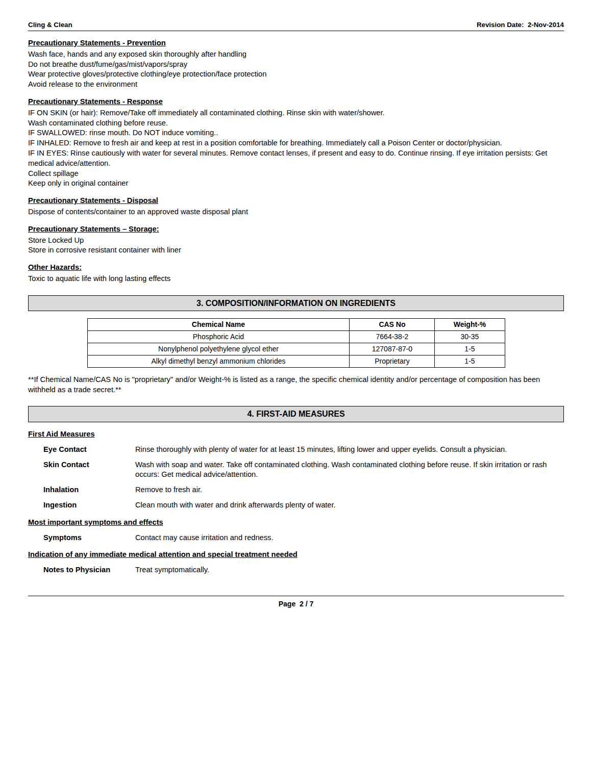Cling & Clean Revision Date: 2-Nov-2014
Precautionary Statements - Prevention
Wash face, hands and any exposed skin thoroughly after handling
Do not breathe dust/fume/gas/mist/vapors/spray
Wear protective gloves/protective clothing/eye protection/face protection
Avoid release to the environment
Precautionary Statements - Response
IF ON SKIN (or hair): Remove/Take off immediately all contaminated clothing. Rinse skin with water/shower.
Wash contaminated clothing before reuse.
IF SWALLOWED: rinse mouth. Do NOT induce vomiting..
IF INHALED: Remove to fresh air and keep at rest in a position comfortable for breathing. Immediately call a Poison Center or doctor/physician.
IF IN EYES: Rinse cautiously with water for several minutes. Remove contact lenses, if present and easy to do. Continue rinsing. If eye irritation persists: Get medical advice/attention.
Collect spillage
Keep only in original container
Precautionary Statements - Disposal
Dispose of contents/container to an approved waste disposal plant
Precautionary Statements – Storage:
Store Locked Up
Store in corrosive resistant container with liner
Other Hazards:
Toxic to aquatic life with long lasting effects
3. COMPOSITION/INFORMATION ON INGREDIENTS
| Chemical Name | CAS No | Weight-% |
| --- | --- | --- |
| Phosphoric Acid | 7664-38-2 | 30-35 |
| Nonylphenol polyethylene glycol ether | 127087-87-0 | 1-5 |
| Alkyl dimethyl benzyl ammonium chlorides | Proprietary | 1-5 |
**If Chemical Name/CAS No is "proprietary" and/or Weight-% is listed as a range, the specific chemical identity and/or percentage of composition has been withheld as a trade secret.**
4. FIRST-AID MEASURES
First Aid Measures
Eye Contact
Rinse thoroughly with plenty of water for at least 15 minutes, lifting lower and upper eyelids. Consult a physician.
Skin Contact
Wash with soap and water. Take off contaminated clothing. Wash contaminated clothing before reuse. If skin irritation or rash occurs: Get medical advice/attention.
Inhalation
Remove to fresh air.
Ingestion
Clean mouth with water and drink afterwards plenty of water.
Most important symptoms and effects
Symptoms
Contact may cause irritation and redness.
Indication of any immediate medical attention and special treatment needed
Notes to Physician
Treat symptomatically.
Page 2 / 7